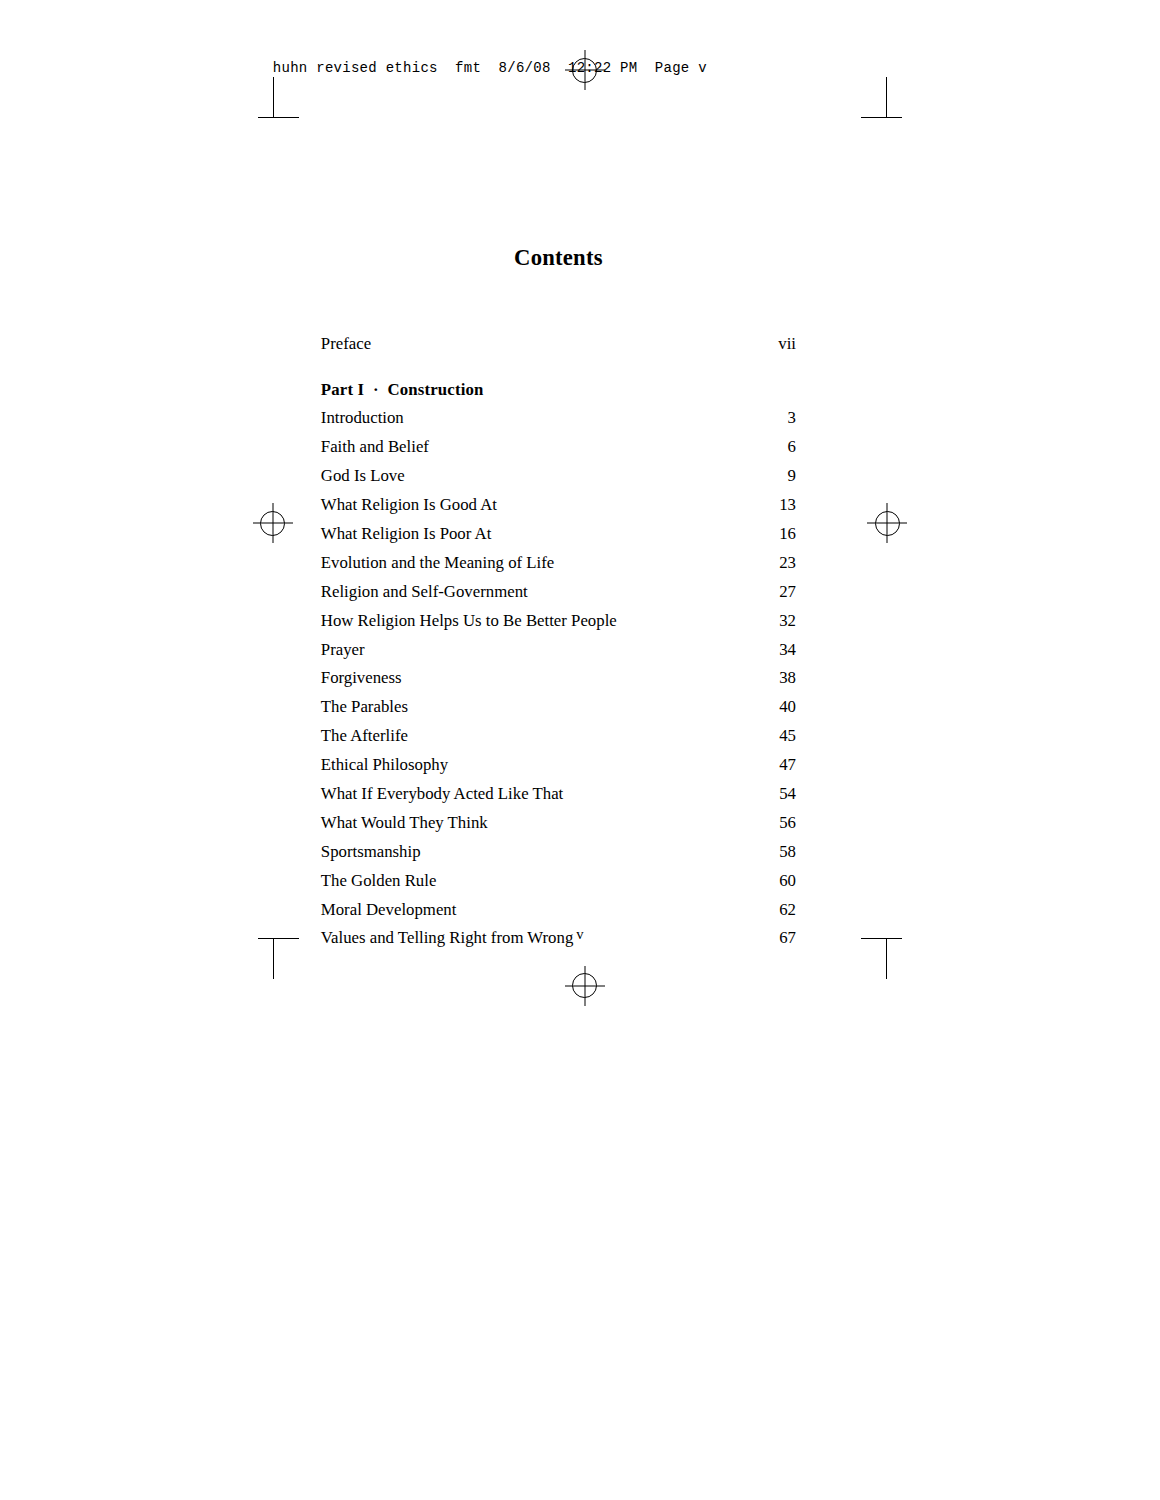huhn revised ethics fmt 8/6/08 12:22 PM Page v
Contents
| Preface | vii |
| Part I · Construction | |
| Introduction | 3 |
| Faith and Belief | 6 |
| God Is Love | 9 |
| What Religion Is Good At | 13 |
| What Religion Is Poor At | 16 |
| Evolution and the Meaning of Life | 23 |
| Religion and Self-Government | 27 |
| How Religion Helps Us to Be Better People | 32 |
| Prayer | 34 |
| Forgiveness | 38 |
| The Parables | 40 |
| The Afterlife | 45 |
| Ethical Philosophy | 47 |
| What If Everybody Acted Like That | 54 |
| What Would They Think | 56 |
| Sportsmanship | 58 |
| The Golden Rule | 60 |
| Moral Development | 62 |
| Values and Telling Right from Wrong | 67 |
v